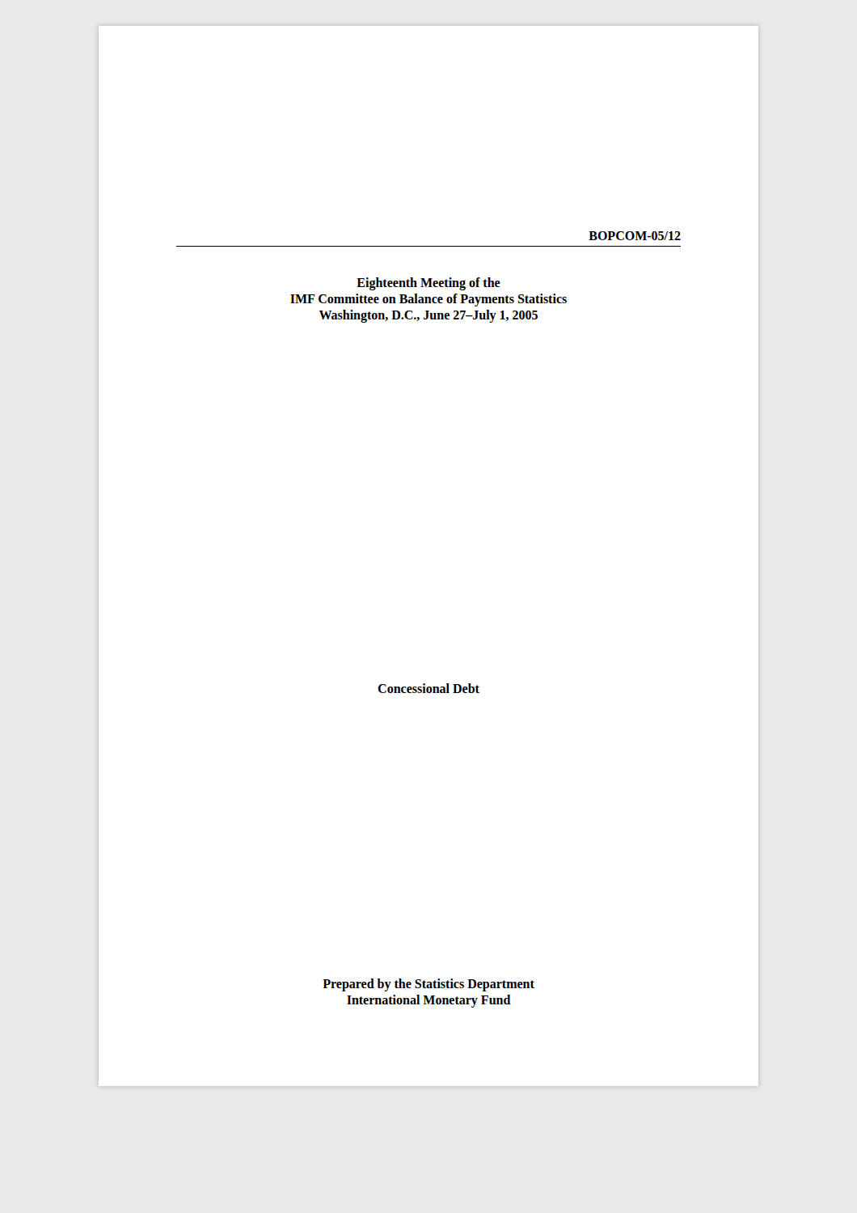BOPCOM-05/12
Eighteenth Meeting of the
IMF Committee on Balance of Payments Statistics
Washington, D.C., June 27–July 1, 2005
Concessional Debt
Prepared by the Statistics Department
International Monetary Fund